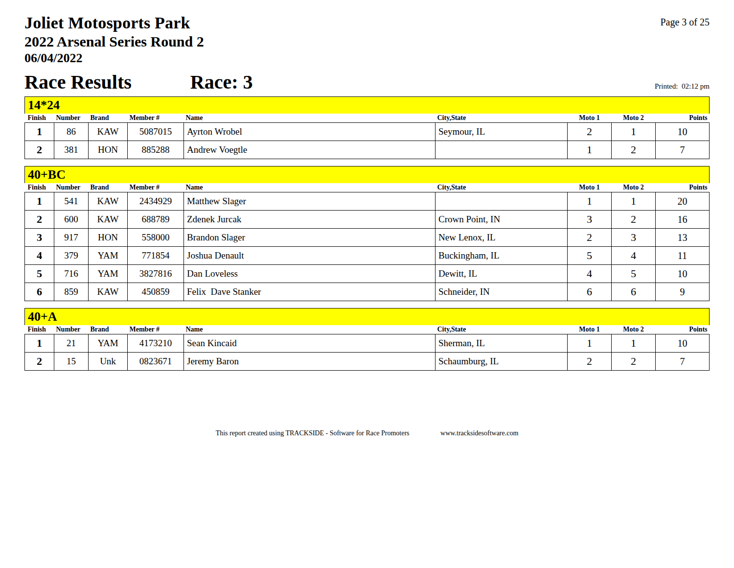Page 3 of 25
Joliet Motosports Park
2022 Arsenal Series Round 2
06/04/2022
Race Results Race: 3 Printed: 02:12 pm
14*24
| Finish | Number | Brand | Member # | Name | City,State | Moto 1 | Moto 2 | Points |
| --- | --- | --- | --- | --- | --- | --- | --- | --- |
| 1 | 86 | KAW | 5087015 | Ayrton Wrobel | Seymour, IL | 2 | 1 | 10 |
| 2 | 381 | HON | 885288 | Andrew Voegtle | | 1 | 2 | 7 |
40+BC
| Finish | Number | Brand | Member # | Name | City,State | Moto 1 | Moto 2 | Points |
| --- | --- | --- | --- | --- | --- | --- | --- | --- |
| 1 | 541 | KAW | 2434929 | Matthew Slager | | 1 | 1 | 20 |
| 2 | 600 | KAW | 688789 | Zdenek Jurcak | Crown Point, IN | 3 | 2 | 16 |
| 3 | 917 | HON | 558000 | Brandon Slager | New Lenox, IL | 2 | 3 | 13 |
| 4 | 379 | YAM | 771854 | Joshua Denault | Buckingham, IL | 5 | 4 | 11 |
| 5 | 716 | YAM | 3827816 | Dan Loveless | Dewitt, IL | 4 | 5 | 10 |
| 6 | 859 | KAW | 450859 | Felix Dave Stanker | Schneider, IN | 6 | 6 | 9 |
40+A
| Finish | Number | Brand | Member # | Name | City,State | Moto 1 | Moto 2 | Points |
| --- | --- | --- | --- | --- | --- | --- | --- | --- |
| 1 | 21 | YAM | 4173210 | Sean Kincaid | Sherman, IL | 1 | 1 | 10 |
| 2 | 15 | Unk | 0823671 | Jeremy Baron | Schaumburg, IL | 2 | 2 | 7 |
This report created using TRACKSIDE - Software for Race Promoters www.tracksidesoftware.com